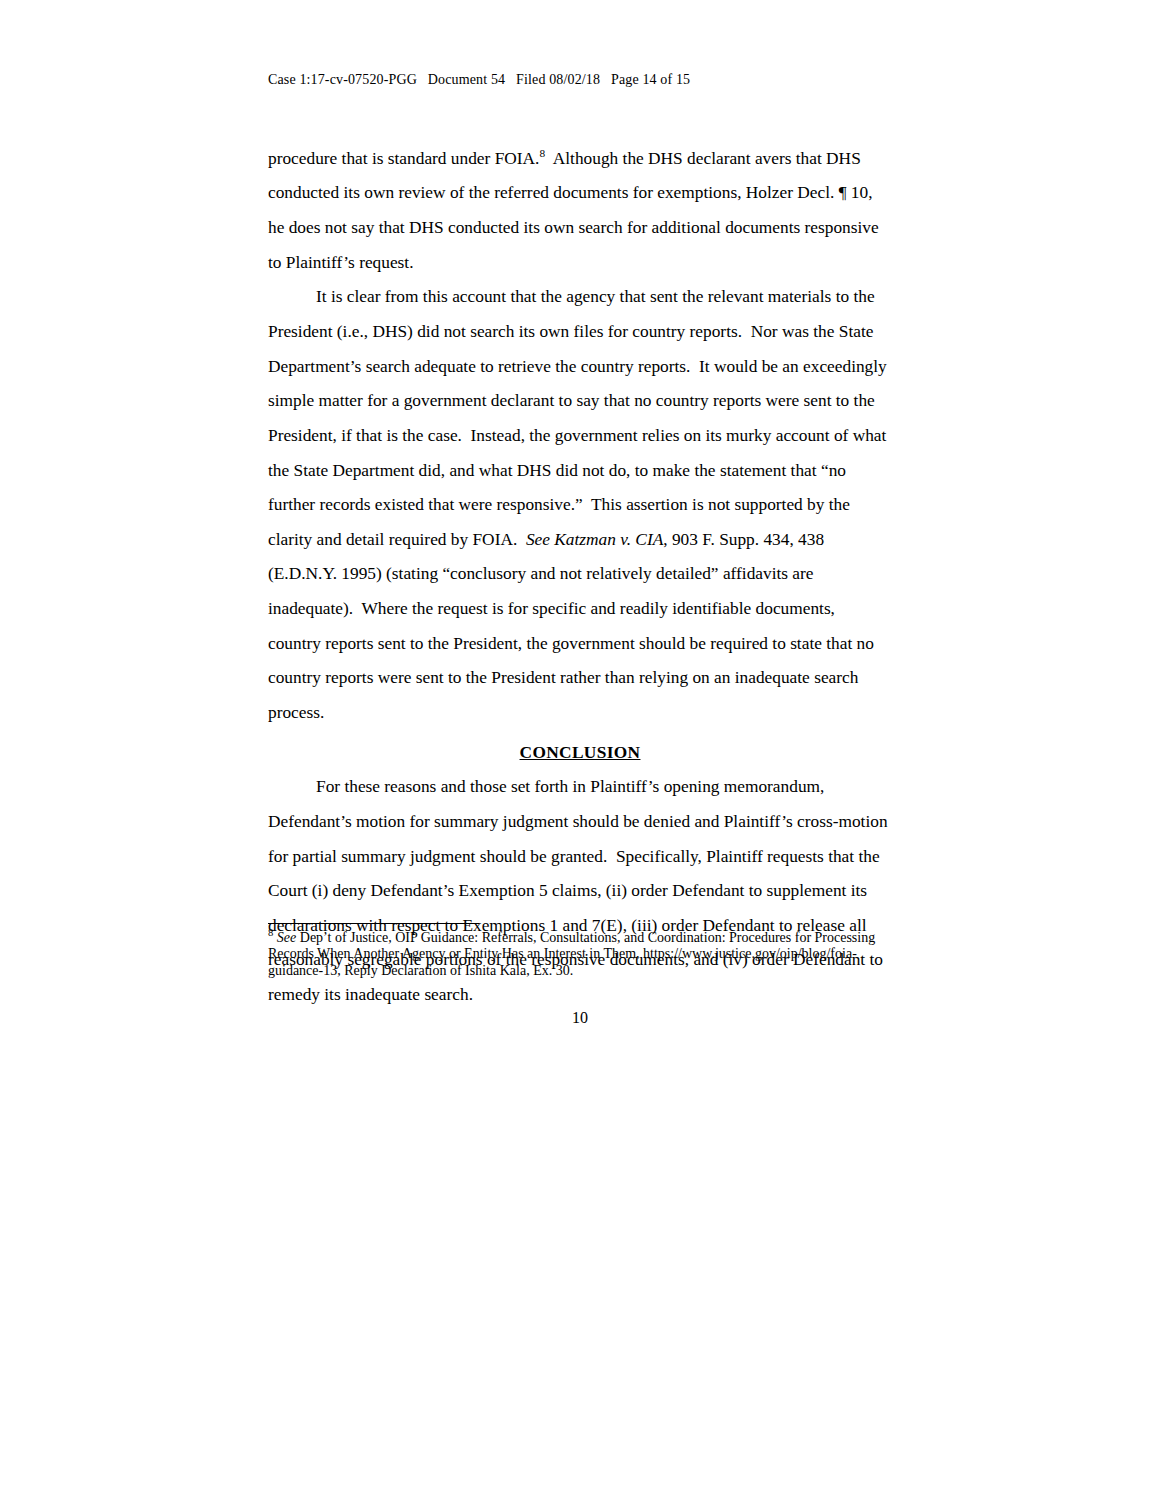Case 1:17-cv-07520-PGG Document 54 Filed 08/02/18 Page 14 of 15
procedure that is standard under FOIA.8 Although the DHS declarant avers that DHS conducted its own review of the referred documents for exemptions, Holzer Decl. ¶ 10, he does not say that DHS conducted its own search for additional documents responsive to Plaintiff’s request.
It is clear from this account that the agency that sent the relevant materials to the President (i.e., DHS) did not search its own files for country reports. Nor was the State Department’s search adequate to retrieve the country reports. It would be an exceedingly simple matter for a government declarant to say that no country reports were sent to the President, if that is the case. Instead, the government relies on its murky account of what the State Department did, and what DHS did not do, to make the statement that “no further records existed that were responsive.” This assertion is not supported by the clarity and detail required by FOIA. See Katzman v. CIA, 903 F. Supp. 434, 438 (E.D.N.Y. 1995) (stating “conclusory and not relatively detailed” affidavits are inadequate). Where the request is for specific and readily identifiable documents, country reports sent to the President, the government should be required to state that no country reports were sent to the President rather than relying on an inadequate search process.
CONCLUSION
For these reasons and those set forth in Plaintiff’s opening memorandum, Defendant’s motion for summary judgment should be denied and Plaintiff’s cross-motion for partial summary judgment should be granted. Specifically, Plaintiff requests that the Court (i) deny Defendant’s Exemption 5 claims, (ii) order Defendant to supplement its declarations with respect to Exemptions 1 and 7(E), (iii) order Defendant to release all reasonably segregable portions of the responsive documents, and (iv) order Defendant to remedy its inadequate search.
8 See Dep’t of Justice, OIP Guidance: Referrals, Consultations, and Coordination: Procedures for Processing Records When Another Agency or Entity Has an Interest in Them, https://www.justice.gov/oip/blog/foia-guidance-13, Reply Declaration of Ishita Kala, Ex. 30.
10